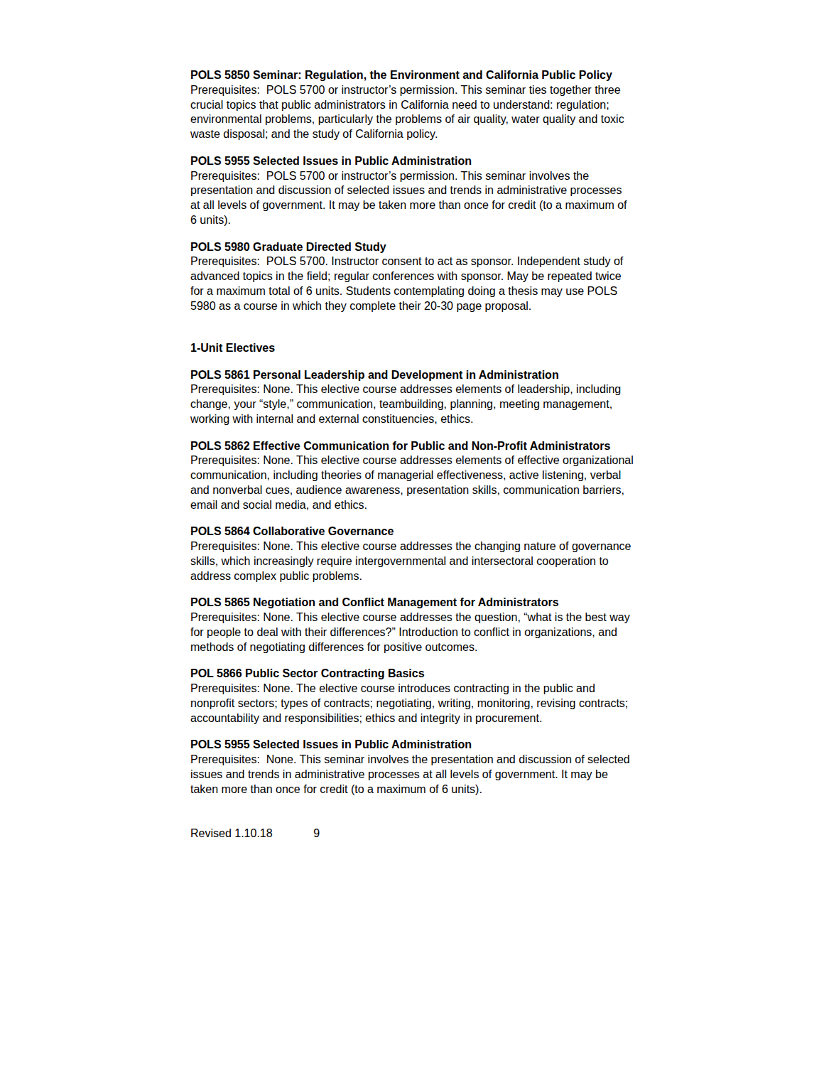POLS 5850 Seminar: Regulation, the Environment and California Public Policy
Prerequisites: POLS 5700 or instructor’s permission. This seminar ties together three crucial topics that public administrators in California need to understand: regulation; environmental problems, particularly the problems of air quality, water quality and toxic waste disposal; and the study of California policy.
POLS 5955 Selected Issues in Public Administration
Prerequisites: POLS 5700 or instructor’s permission. This seminar involves the presentation and discussion of selected issues and trends in administrative processes at all levels of government. It may be taken more than once for credit (to a maximum of 6 units).
POLS 5980 Graduate Directed Study
Prerequisites: POLS 5700. Instructor consent to act as sponsor. Independent study of advanced topics in the field; regular conferences with sponsor. May be repeated twice for a maximum total of 6 units. Students contemplating doing a thesis may use POLS 5980 as a course in which they complete their 20-30 page proposal.
1-Unit Electives
POLS 5861 Personal Leadership and Development in Administration
Prerequisites: None. This elective course addresses elements of leadership, including change, your “style,” communication, teambuilding, planning, meeting management, working with internal and external constituencies, ethics.
POLS 5862 Effective Communication for Public and Non-Profit Administrators
Prerequisites: None. This elective course addresses elements of effective organizational communication, including theories of managerial effectiveness, active listening, verbal and nonverbal cues, audience awareness, presentation skills, communication barriers, email and social media, and ethics.
POLS 5864 Collaborative Governance
Prerequisites: None. This elective course addresses the changing nature of governance skills, which increasingly require intergovernmental and intersectoral cooperation to address complex public problems.
POLS 5865 Negotiation and Conflict Management for Administrators
Prerequisites: None. This elective course addresses the question, “what is the best way for people to deal with their differences?” Introduction to conflict in organizations, and methods of negotiating differences for positive outcomes.
POL 5866 Public Sector Contracting Basics
Prerequisites: None. The elective course introduces contracting in the public and nonprofit sectors; types of contracts; negotiating, writing, monitoring, revising contracts; accountability and responsibilities; ethics and integrity in procurement.
POLS 5955 Selected Issues in Public Administration
Prerequisites: None. This seminar involves the presentation and discussion of selected issues and trends in administrative processes at all levels of government. It may be taken more than once for credit (to a maximum of 6 units).
Revised 1.10.18 9